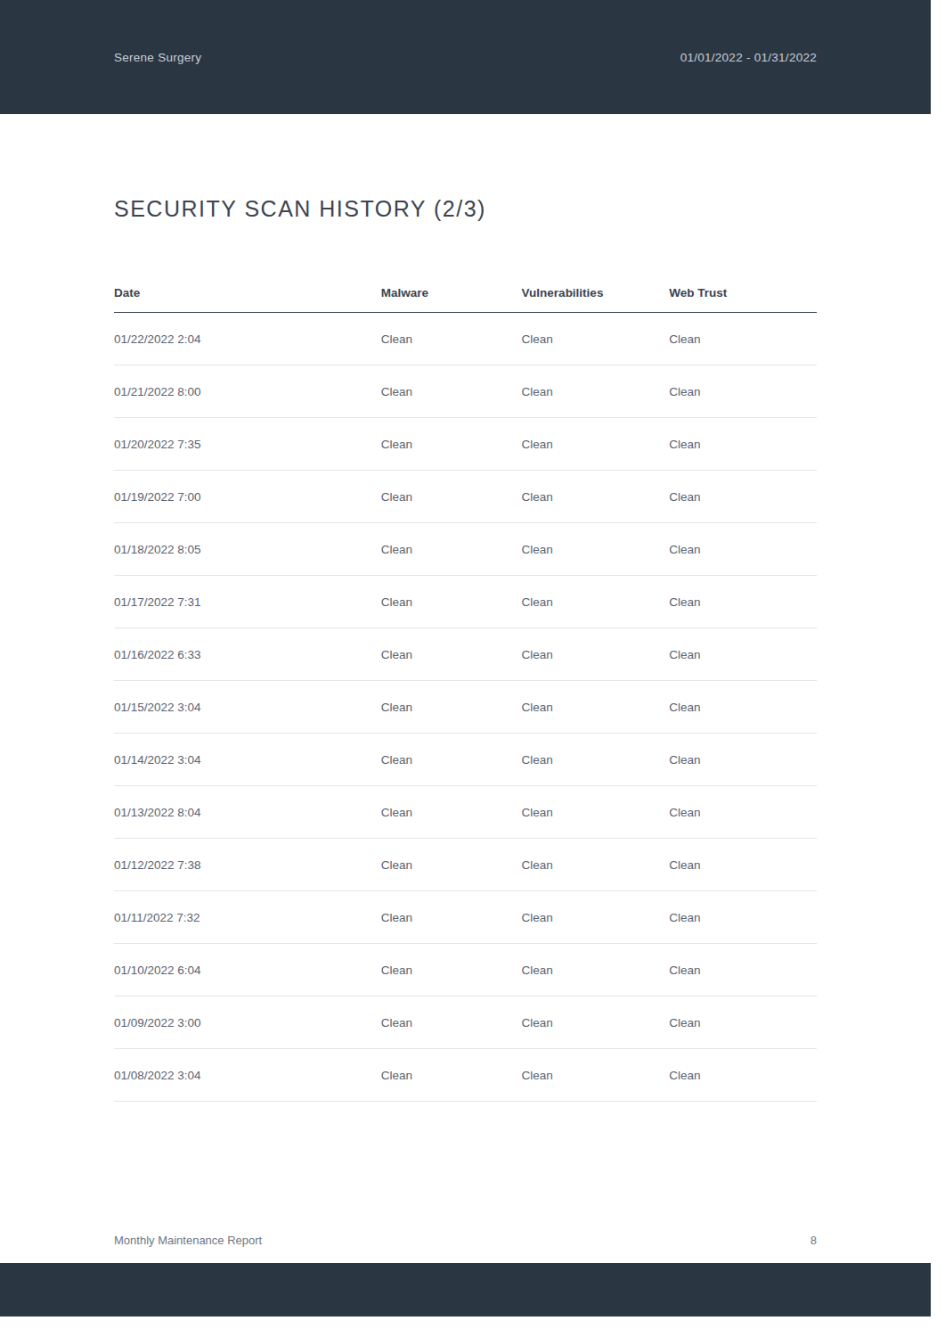Serene Surgery
01/01/2022 - 01/31/2022
SECURITY SCAN HISTORY (2/3)
| Date | Malware | Vulnerabilities | Web Trust |
| --- | --- | --- | --- |
| 01/22/2022 2:04 | Clean | Clean | Clean |
| 01/21/2022 8:00 | Clean | Clean | Clean |
| 01/20/2022 7:35 | Clean | Clean | Clean |
| 01/19/2022 7:00 | Clean | Clean | Clean |
| 01/18/2022 8:05 | Clean | Clean | Clean |
| 01/17/2022 7:31 | Clean | Clean | Clean |
| 01/16/2022 6:33 | Clean | Clean | Clean |
| 01/15/2022 3:04 | Clean | Clean | Clean |
| 01/14/2022 3:04 | Clean | Clean | Clean |
| 01/13/2022 8:04 | Clean | Clean | Clean |
| 01/12/2022 7:38 | Clean | Clean | Clean |
| 01/11/2022 7:32 | Clean | Clean | Clean |
| 01/10/2022 6:04 | Clean | Clean | Clean |
| 01/09/2022 3:00 | Clean | Clean | Clean |
| 01/08/2022 3:04 | Clean | Clean | Clean |
Monthly Maintenance Report 8